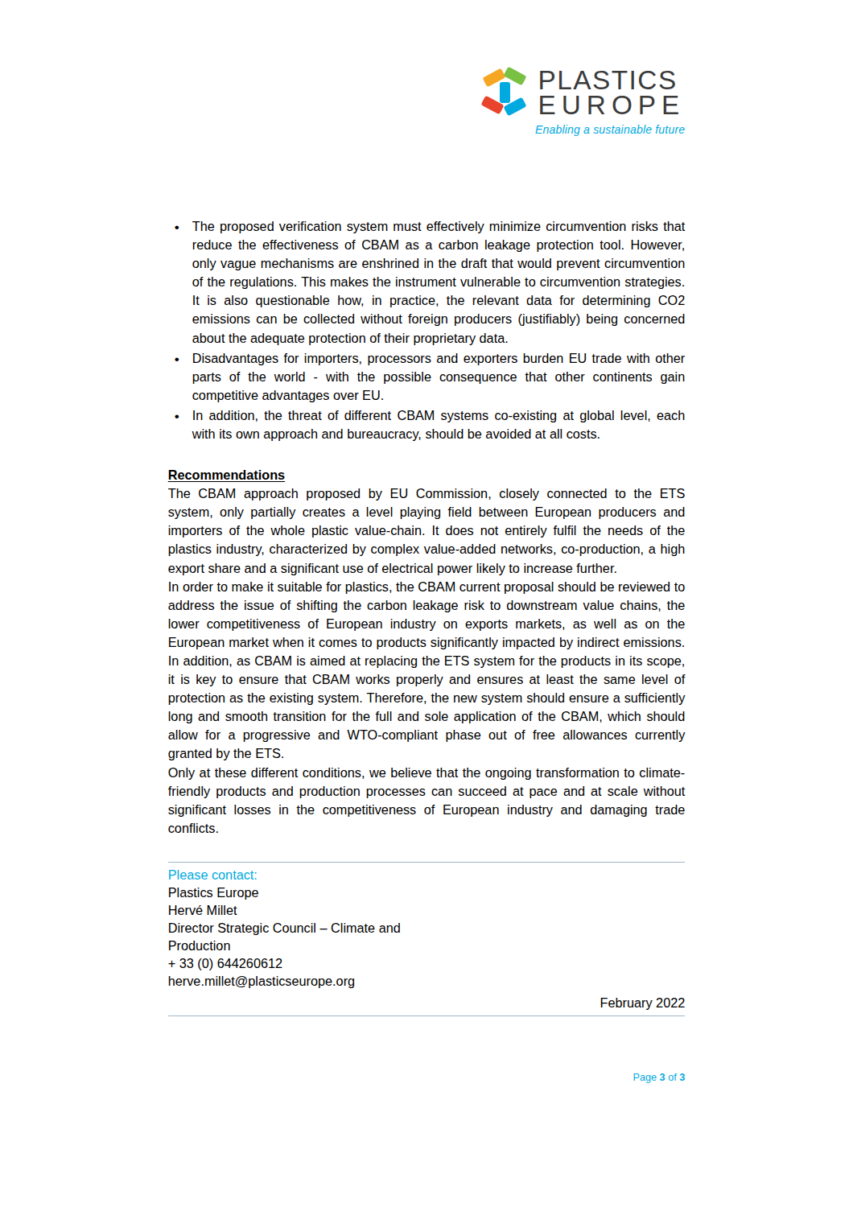PLASTICS
EUROPE
Enabling a sustainable future
The proposed verification system must effectively minimize circumvention risks that reduce the effectiveness of CBAM as a carbon leakage protection tool. However, only vague mechanisms are enshrined in the draft that would prevent circumvention of the regulations. This makes the instrument vulnerable to circumvention strategies. It is also questionable how, in practice, the relevant data for determining CO2 emissions can be collected without foreign producers (justifiably) being concerned about the adequate protection of their proprietary data.
Disadvantages for importers, processors and exporters burden EU trade with other parts of the world - with the possible consequence that other continents gain competitive advantages over EU.
In addition, the threat of different CBAM systems co-existing at global level, each with its own approach and bureaucracy, should be avoided at all costs.
Recommendations
The CBAM approach proposed by EU Commission, closely connected to the ETS system, only partially creates a level playing field between European producers and importers of the whole plastic value-chain. It does not entirely fulfil the needs of the plastics industry, characterized by complex value-added networks, co-production, a high export share and a significant use of electrical power likely to increase further.
In order to make it suitable for plastics, the CBAM current proposal should be reviewed to address the issue of shifting the carbon leakage risk to downstream value chains, the lower competitiveness of European industry on exports markets, as well as on the European market when it comes to products significantly impacted by indirect emissions. In addition, as CBAM is aimed at replacing the ETS system for the products in its scope, it is key to ensure that CBAM works properly and ensures at least the same level of protection as the existing system. Therefore, the new system should ensure a sufficiently long and smooth transition for the full and sole application of the CBAM, which should allow for a progressive and WTO-compliant phase out of free allowances currently granted by the ETS.
Only at these different conditions, we believe that the ongoing transformation to climate-friendly products and production processes can succeed at pace and at scale without significant losses in the competitiveness of European industry and damaging trade conflicts.
Please contact:
Plastics Europe
Hervé Millet
Director Strategic Council – Climate and
Production
+ 33 (0) 644260612
herve.millet@plasticseurope.org
February 2022
Page 3 of 3